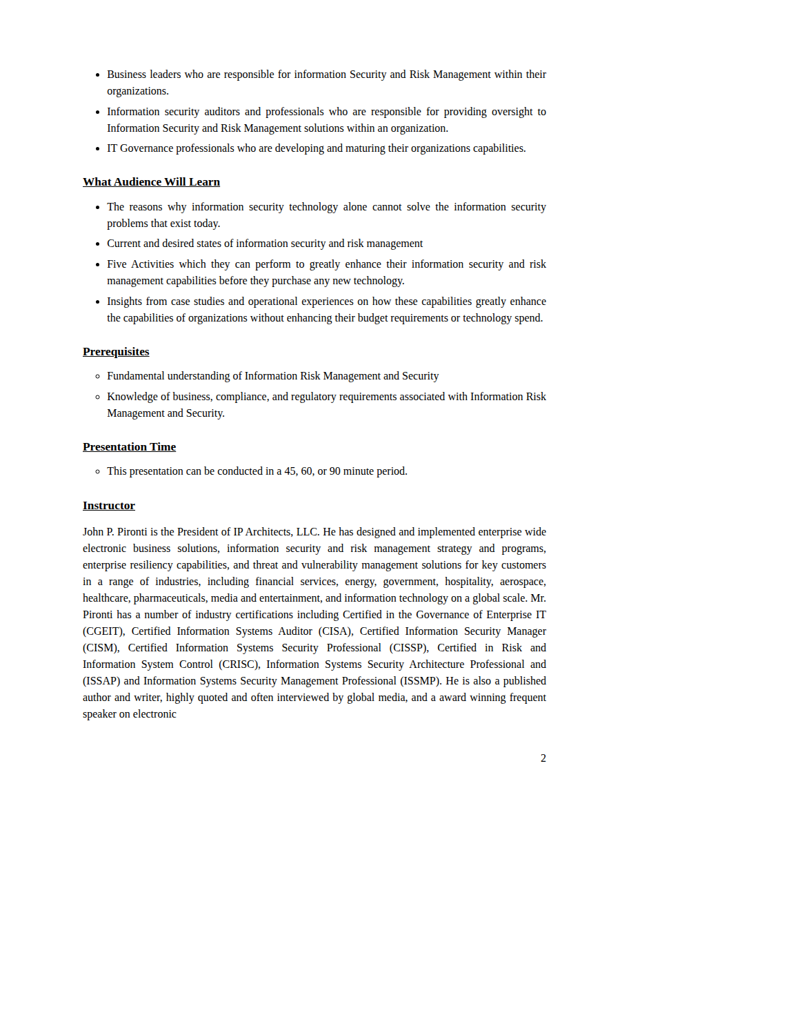Business leaders who are responsible for information Security and Risk Management within their organizations.
Information security auditors and professionals who are responsible for providing oversight to Information Security and Risk Management solutions within an organization.
IT Governance professionals who are developing and maturing their organizations capabilities.
What Audience Will Learn
The reasons why information security technology alone cannot solve the information security problems that exist today.
Current and desired states of information security and risk management
Five Activities which they can perform to greatly enhance their information security and risk management capabilities before they purchase any new technology.
Insights from case studies and operational experiences on how these capabilities greatly enhance the capabilities of organizations without enhancing their budget requirements or technology spend.
Prerequisites
Fundamental understanding of Information Risk Management and Security
Knowledge of business, compliance, and regulatory requirements associated with Information Risk Management and Security.
Presentation Time
This presentation can be conducted in a 45, 60, or 90 minute period.
Instructor
John P. Pironti is the President of IP Architects, LLC. He has designed and implemented enterprise wide electronic business solutions, information security and risk management strategy and programs, enterprise resiliency capabilities, and threat and vulnerability management solutions for key customers in a range of industries, including financial services, energy, government, hospitality, aerospace, healthcare, pharmaceuticals, media and entertainment, and information technology on a global scale. Mr. Pironti has a number of industry certifications including Certified in the Governance of Enterprise IT (CGEIT), Certified Information Systems Auditor (CISA), Certified Information Security Manager (CISM), Certified Information Systems Security Professional (CISSP), Certified in Risk and Information System Control (CRISC), Information Systems Security Architecture Professional and (ISSAP) and Information Systems Security Management Professional (ISSMP). He is also a published author and writer, highly quoted and often interviewed by global media, and a award winning frequent speaker on electronic
2